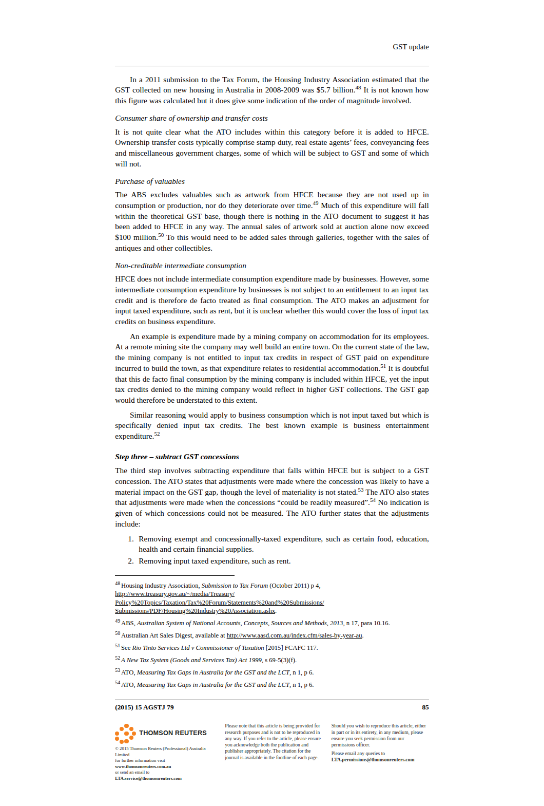GST update
In a 2011 submission to the Tax Forum, the Housing Industry Association estimated that the GST collected on new housing in Australia in 2008-2009 was $5.7 billion.48 It is not known how this figure was calculated but it does give some indication of the order of magnitude involved.
Consumer share of ownership and transfer costs
It is not quite clear what the ATO includes within this category before it is added to HFCE. Ownership transfer costs typically comprise stamp duty, real estate agents’ fees, conveyancing fees and miscellaneous government charges, some of which will be subject to GST and some of which will not.
Purchase of valuables
The ABS excludes valuables such as artwork from HFCE because they are not used up in consumption or production, nor do they deteriorate over time.49 Much of this expenditure will fall within the theoretical GST base, though there is nothing in the ATO document to suggest it has been added to HFCE in any way. The annual sales of artwork sold at auction alone now exceed $100 million.50 To this would need to be added sales through galleries, together with the sales of antiques and other collectibles.
Non-creditable intermediate consumption
HFCE does not include intermediate consumption expenditure made by businesses. However, some intermediate consumption expenditure by businesses is not subject to an entitlement to an input tax credit and is therefore de facto treated as final consumption. The ATO makes an adjustment for input taxed expenditure, such as rent, but it is unclear whether this would cover the loss of input tax credits on business expenditure.
An example is expenditure made by a mining company on accommodation for its employees. At a remote mining site the company may well build an entire town. On the current state of the law, the mining company is not entitled to input tax credits in respect of GST paid on expenditure incurred to build the town, as that expenditure relates to residential accommodation.51 It is doubtful that this de facto final consumption by the mining company is included within HFCE, yet the input tax credits denied to the mining company would reflect in higher GST collections. The GST gap would therefore be understated to this extent.
Similar reasoning would apply to business consumption which is not input taxed but which is specifically denied input tax credits. The best known example is business entertainment expenditure.52
Step three – subtract GST concessions
The third step involves subtracting expenditure that falls within HFCE but is subject to a GST concession. The ATO states that adjustments were made where the concession was likely to have a material impact on the GST gap, though the level of materiality is not stated.53 The ATO also states that adjustments were made when the concessions “could be readily measured”.54 No indication is given of which concessions could not be measured. The ATO further states that the adjustments include:
Removing exempt and concessionally-taxed expenditure, such as certain food, education, health and certain financial supplies.
Removing input taxed expenditure, such as rent.
48 Housing Industry Association, Submission to Tax Forum (October 2011) p 4, http://www.treasury.gov.au/~/media/Treasury/
Policy%20Topics/Taxation/Tax%20Forum/Statements%20and%20Submissions/
Submissions/PDF/Housing%20Industry%20Association.ashx.
49 ABS, Australian System of National Accounts, Concepts, Sources and Methods, 2013, n 17, para 10.16.
50 Australian Art Sales Digest, available at http://www.aasd.com.au/index.cfm/sales-by-year-au.
51 See Rio Tinto Services Ltd v Commissioner of Taxation [2015] FCAFC 117.
52 A New Tax System (Goods and Services Tax) Act 1999, s 69-5(3)(f).
53 ATO, Measuring Tax Gaps in Australia for the GST and the LCT, n 1, p 6.
54 ATO, Measuring Tax Gaps in Australia for the GST and the LCT, n 1, p 6.
(2015) 15 AGSTJ 79 85
THOMSON REUTERS
© 2015 Thomson Reuters (Professional) Australia Limited
for further information visit www.thomsonreuters.com.au
or send an email to LTA.service@thomsonreuters.com
Please note that this article is being provided for research purposes and is not to be reproduced in any way. If you refer to the article, please ensure you acknowledge both the publication and publisher appropriately. The citation for the journal is available in the footline of each page.
Should you wish to reproduce this article, either in part or in its entirety, in any medium, please ensure you seek permission from our permissions officer.
Please email any queries to
LTA.permissions@thomsonreuters.com